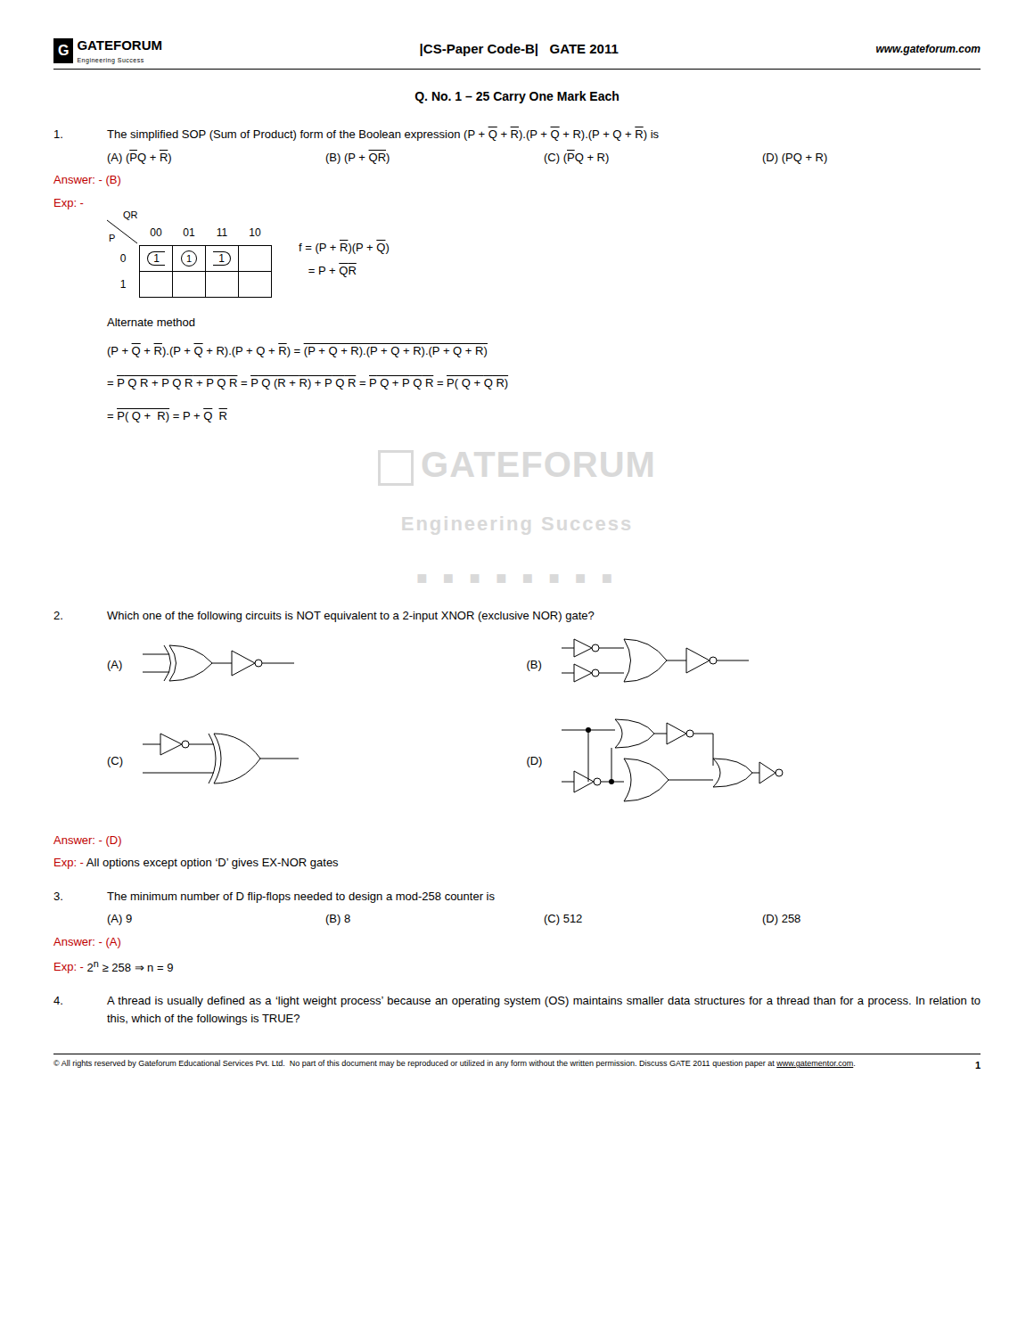G GATEFORUMEngineering Success
|CS-Paper Code-B| GATE 2011
www.gateforum.com
Q. No. 1 – 25 Carry One Mark Each
1.
The simplified SOP (Sum of Product) form of the Boolean expression (P + Q + R).(P + Q + R).(P + Q + R) is
(A) (PQ + R)
(B) (P + QR)
(C) (PQ + R)
(D) (PQ + R)
Answer: - (B)
Exp: -
| QR P | 00 | 01 | 11 | 10 |
| 0 | 1 | 1 | 1 | |
| 1 | | | | |
f = (P + R)(P + Q)
= P + QR
Alternate method
(P + Q + R).(P + Q + R).(P + Q + R) = (P + Q + R).(P + Q + R).(P + Q + R)
= P Q R + P Q R + P Q R = P Q (R + R) + P Q R = P Q + P Q R = P( Q + Q R)
= P( Q + R) = P + Q R
GATEFORUM
Engineering Success
■ ■ ■ ■ ■ ■ ■ ■
2.
Which one of the following circuits is NOT equivalent to a 2-input XNOR (exclusive NOR) gate?
(A)
(B)
(C)
(D)
Answer: - (D)
Exp: - All options except option ‘D’ gives EX-NOR gates
3.
The minimum number of D flip-flops needed to design a mod-258 counter is
(A) 9
(B) 8
(C) 512
(D) 258
Answer: - (A)
Exp: - 2n ≥ 258 ⇒ n = 9
4.
A thread is usually defined as a ‘light weight process’ because an operating system (OS) maintains smaller data structures for a thread than for a process. In relation to this, which of the followings is TRUE?
© All rights reserved by Gateforum Educational Services Pvt. Ltd. No part of this document may be reproduced or utilized in any form without the written permission. Discuss GATE 2011 question paper at www.gatementor.com.
1